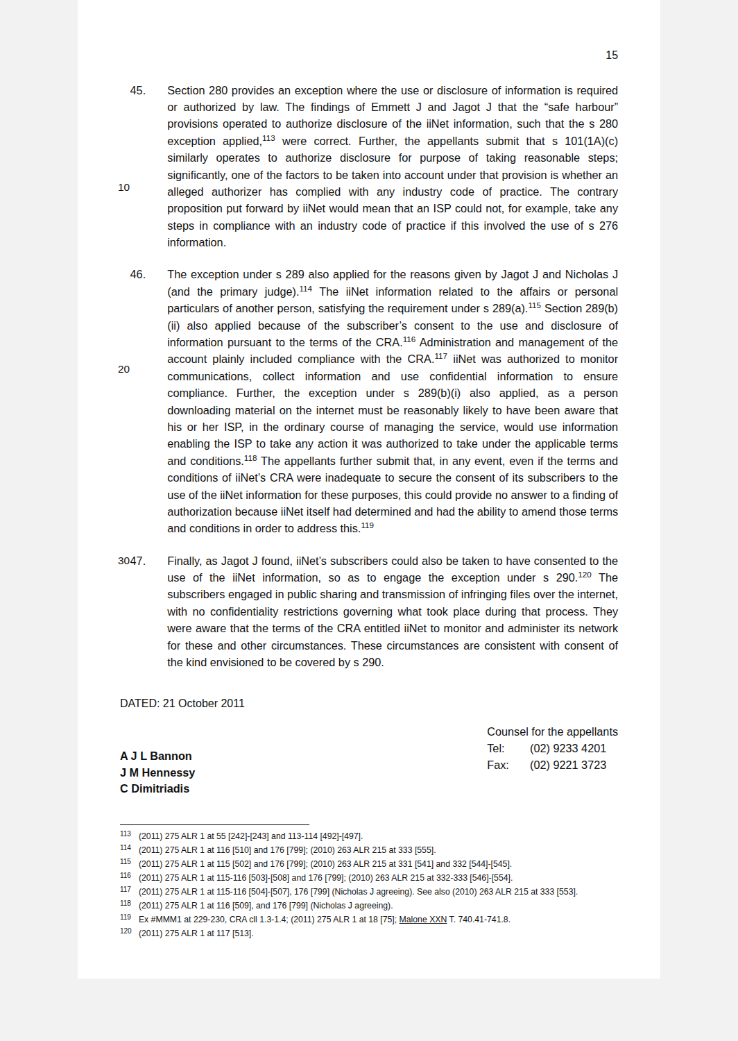15
45. 10 Section 280 provides an exception where the use or disclosure of information is required or authorized by law. The findings of Emmett J and Jagot J that the “safe harbour” provisions operated to authorize disclosure of the iiNet information, such that the s 280 exception applied,113 were correct. Further, the appellants submit that s 101(1A)(c) similarly operates to authorize disclosure for purpose of taking reasonable steps; significantly, one of the factors to be taken into account under that provision is whether an alleged authorizer has complied with any industry code of practice. The contrary proposition put forward by iiNet would mean that an ISP could not, for example, take any steps in compliance with an industry code of practice if this involved the use of s 276 information.
46. 20 The exception under s 289 also applied for the reasons given by Jagot J and Nicholas J (and the primary judge).114 The iiNet information related to the affairs or personal particulars of another person, satisfying the requirement under s 289(a).115 Section 289(b)(ii) also applied because of the subscriber’s consent to the use and disclosure of information pursuant to the terms of the CRA.116 Administration and management of the account plainly included compliance with the CRA.117 iiNet was authorized to monitor communications, collect information and use confidential information to ensure compliance. Further, the exception under s 289(b)(i) also applied, as a person downloading material on the internet must be reasonably likely to have been aware that his or her ISP, in the ordinary course of managing the service, would use information enabling the ISP to take any action it was authorized to take under the applicable terms and conditions.118 The appellants further submit that, in any event, even if the terms and conditions of iiNet’s CRA were inadequate to secure the consent of its subscribers to the use of the iiNet information for these purposes, this could provide no answer to a finding of authorization because iiNet itself had determined and had the ability to amend those terms and conditions in order to address this.119
47. 30 Finally, as Jagot J found, iiNet’s subscribers could also be taken to have consented to the use of the iiNet information, so as to engage the exception under s 290.120 The subscribers engaged in public sharing and transmission of infringing files over the internet, with no confidentiality restrictions governing what took place during that process. They were aware that the terms of the CRA entitled iiNet to monitor and administer its network for these and other circumstances. These circumstances are consistent with consent of the kind envisioned to be covered by s 290.
DATED: 21 October 2011
 
A J L Bannon
J M Hennessy
C Dimitriadis
Counsel for the appellants
Tel:(02) 9233 4201
Fax:(02) 9221 3723
113(2011) 275 ALR 1 at 55 [242]-[243] and 113-114 [492]-[497].
114(2011) 275 ALR 1 at 116 [510] and 176 [799]; (2010) 263 ALR 215 at 333 [555].
115(2011) 275 ALR 1 at 115 [502] and 176 [799]; (2010) 263 ALR 215 at 331 [541] and 332 [544]-[545].
116(2011) 275 ALR 1 at 115-116 [503]-[508] and 176 [799]; (2010) 263 ALR 215 at 332-333 [546]-[554].
117(2011) 275 ALR 1 at 115-116 [504]-[507], 176 [799] (Nicholas J agreeing). See also (2010) 263 ALR 215 at 333 [553].
118(2011) 275 ALR 1 at 116 [509], and 176 [799] (Nicholas J agreeing).
119 Ex #MMM1 at 229-230, CRA cll 1.3-1.4; (2011) 275 ALR 1 at 18 [75]; Malone XXN T. 740.41-741.8.
120(2011) 275 ALR 1 at 117 [513].